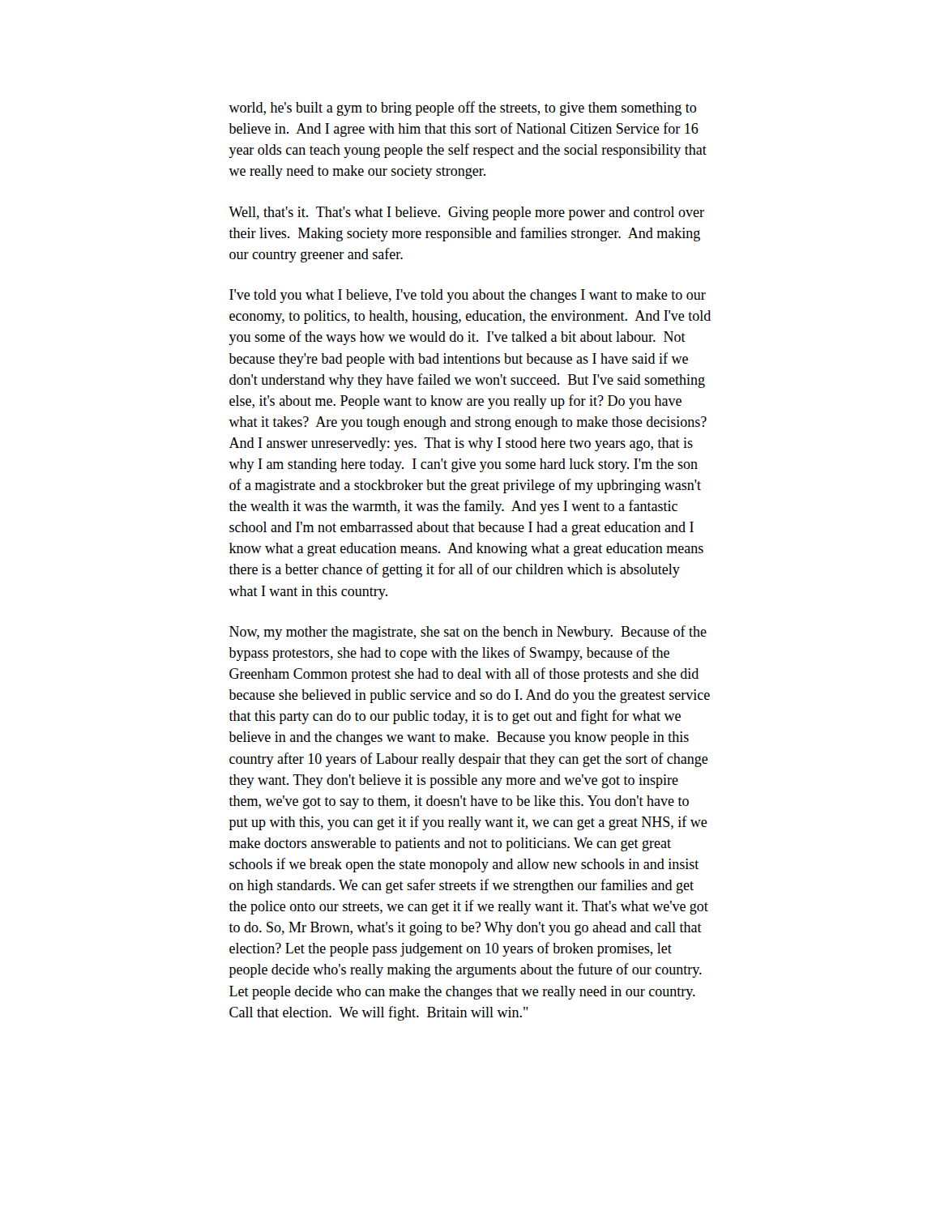world, he's built a gym to bring people off the streets, to give them something to believe in. And I agree with him that this sort of National Citizen Service for 16 year olds can teach young people the self respect and the social responsibility that we really need to make our society stronger.
Well, that's it. That's what I believe. Giving people more power and control over their lives. Making society more responsible and families stronger. And making our country greener and safer.
I've told you what I believe, I've told you about the changes I want to make to our economy, to politics, to health, housing, education, the environment. And I've told you some of the ways how we would do it. I've talked a bit about labour. Not because they're bad people with bad intentions but because as I have said if we don't understand why they have failed we won't succeed. But I've said something else, it's about me. People want to know are you really up for it? Do you have what it takes? Are you tough enough and strong enough to make those decisions? And I answer unreservedly: yes. That is why I stood here two years ago, that is why I am standing here today. I can't give you some hard luck story. I'm the son of a magistrate and a stockbroker but the great privilege of my upbringing wasn't the wealth it was the warmth, it was the family. And yes I went to a fantastic school and I'm not embarrassed about that because I had a great education and I know what a great education means. And knowing what a great education means there is a better chance of getting it for all of our children which is absolutely what I want in this country.
Now, my mother the magistrate, she sat on the bench in Newbury. Because of the bypass protestors, she had to cope with the likes of Swampy, because of the Greenham Common protest she had to deal with all of those protests and she did because she believed in public service and so do I. And do you the greatest service that this party can do to our public today, it is to get out and fight for what we believe in and the changes we want to make. Because you know people in this country after 10 years of Labour really despair that they can get the sort of change they want. They don't believe it is possible any more and we've got to inspire them, we've got to say to them, it doesn't have to be like this. You don't have to put up with this, you can get it if you really want it, we can get a great NHS, if we make doctors answerable to patients and not to politicians. We can get great schools if we break open the state monopoly and allow new schools in and insist on high standards. We can get safer streets if we strengthen our families and get the police onto our streets, we can get it if we really want it. That's what we've got to do. So, Mr Brown, what's it going to be? Why don't you go ahead and call that election? Let the people pass judgement on 10 years of broken promises, let people decide who's really making the arguments about the future of our country. Let people decide who can make the changes that we really need in our country. Call that election. We will fight. Britain will win."